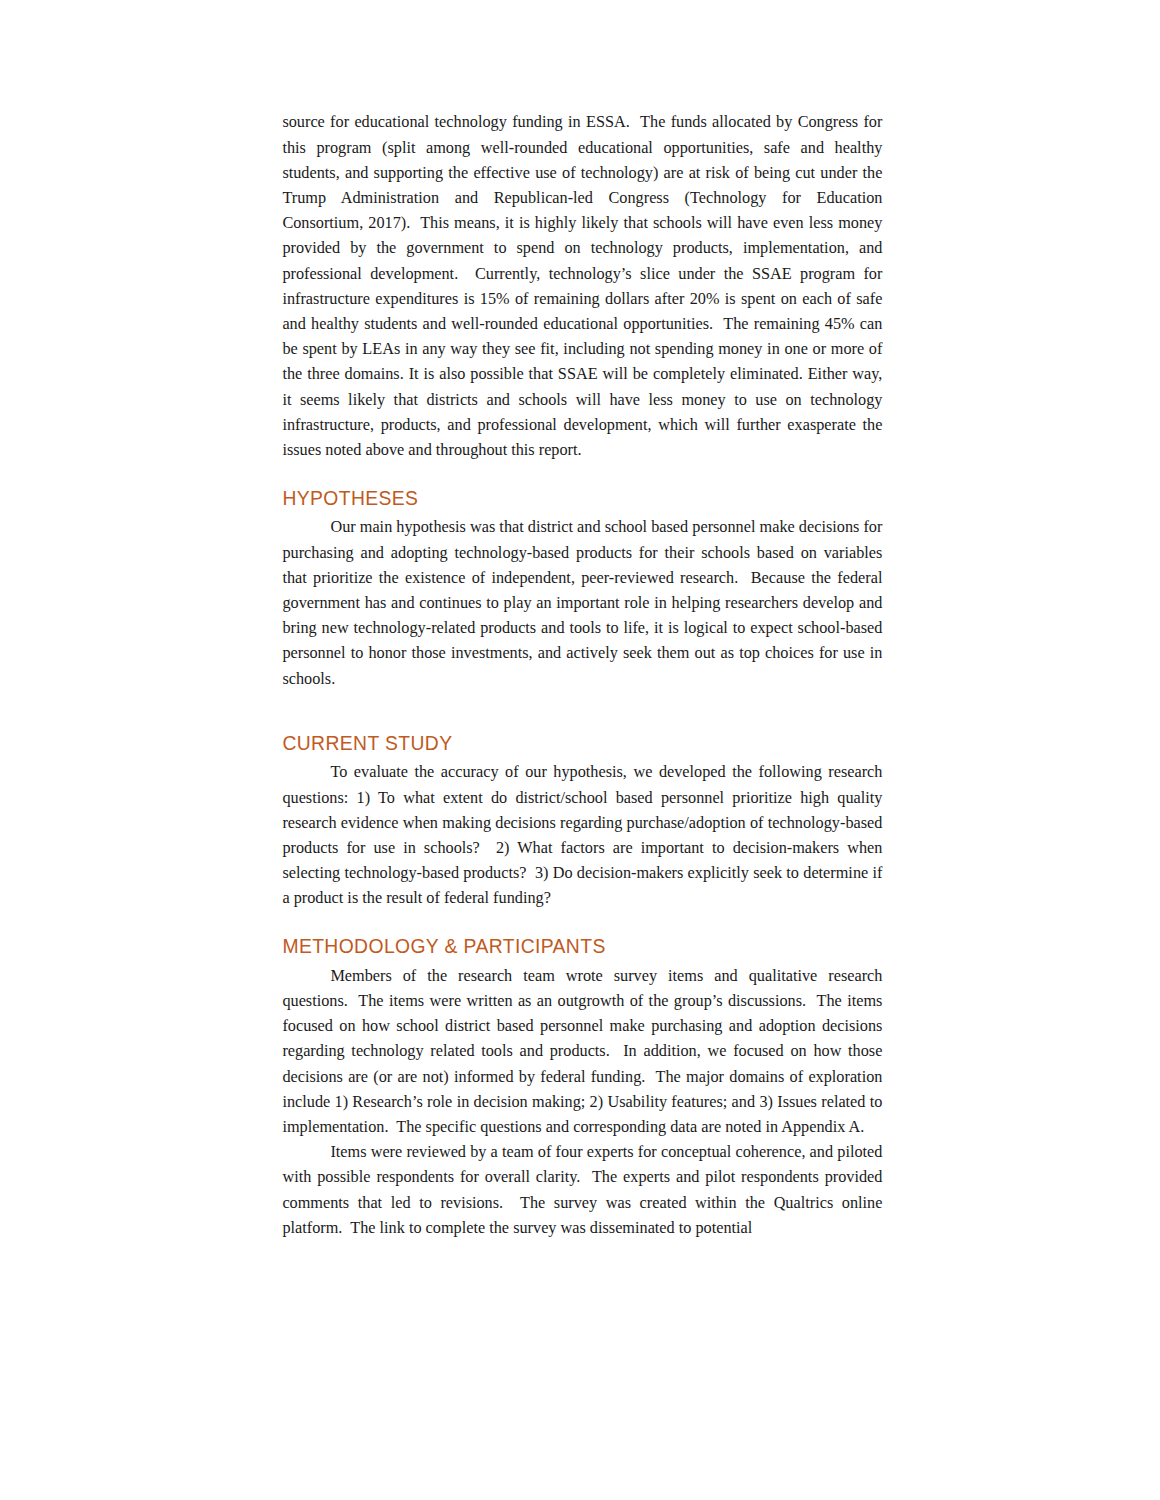source for educational technology funding in ESSA. The funds allocated by Congress for this program (split among well-rounded educational opportunities, safe and healthy students, and supporting the effective use of technology) are at risk of being cut under the Trump Administration and Republican-led Congress (Technology for Education Consortium, 2017). This means, it is highly likely that schools will have even less money provided by the government to spend on technology products, implementation, and professional development. Currently, technology’s slice under the SSAE program for infrastructure expenditures is 15% of remaining dollars after 20% is spent on each of safe and healthy students and well-rounded educational opportunities. The remaining 45% can be spent by LEAs in any way they see fit, including not spending money in one or more of the three domains. It is also possible that SSAE will be completely eliminated. Either way, it seems likely that districts and schools will have less money to use on technology infrastructure, products, and professional development, which will further exasperate the issues noted above and throughout this report.
Hypotheses
Our main hypothesis was that district and school based personnel make decisions for purchasing and adopting technology-based products for their schools based on variables that prioritize the existence of independent, peer-reviewed research. Because the federal government has and continues to play an important role in helping researchers develop and bring new technology-related products and tools to life, it is logical to expect school-based personnel to honor those investments, and actively seek them out as top choices for use in schools.
Current Study
To evaluate the accuracy of our hypothesis, we developed the following research questions: 1) To what extent do district/school based personnel prioritize high quality research evidence when making decisions regarding purchase/adoption of technology-based products for use in schools? 2) What factors are important to decision-makers when selecting technology-based products? 3) Do decision-makers explicitly seek to determine if a product is the result of federal funding?
Methodology & Participants
Members of the research team wrote survey items and qualitative research questions. The items were written as an outgrowth of the group’s discussions. The items focused on how school district based personnel make purchasing and adoption decisions regarding technology related tools and products. In addition, we focused on how those decisions are (or are not) informed by federal funding. The major domains of exploration include 1) Research’s role in decision making; 2) Usability features; and 3) Issues related to implementation. The specific questions and corresponding data are noted in Appendix A.
Items were reviewed by a team of four experts for conceptual coherence, and piloted with possible respondents for overall clarity. The experts and pilot respondents provided comments that led to revisions. The survey was created within the Qualtrics online platform. The link to complete the survey was disseminated to potential